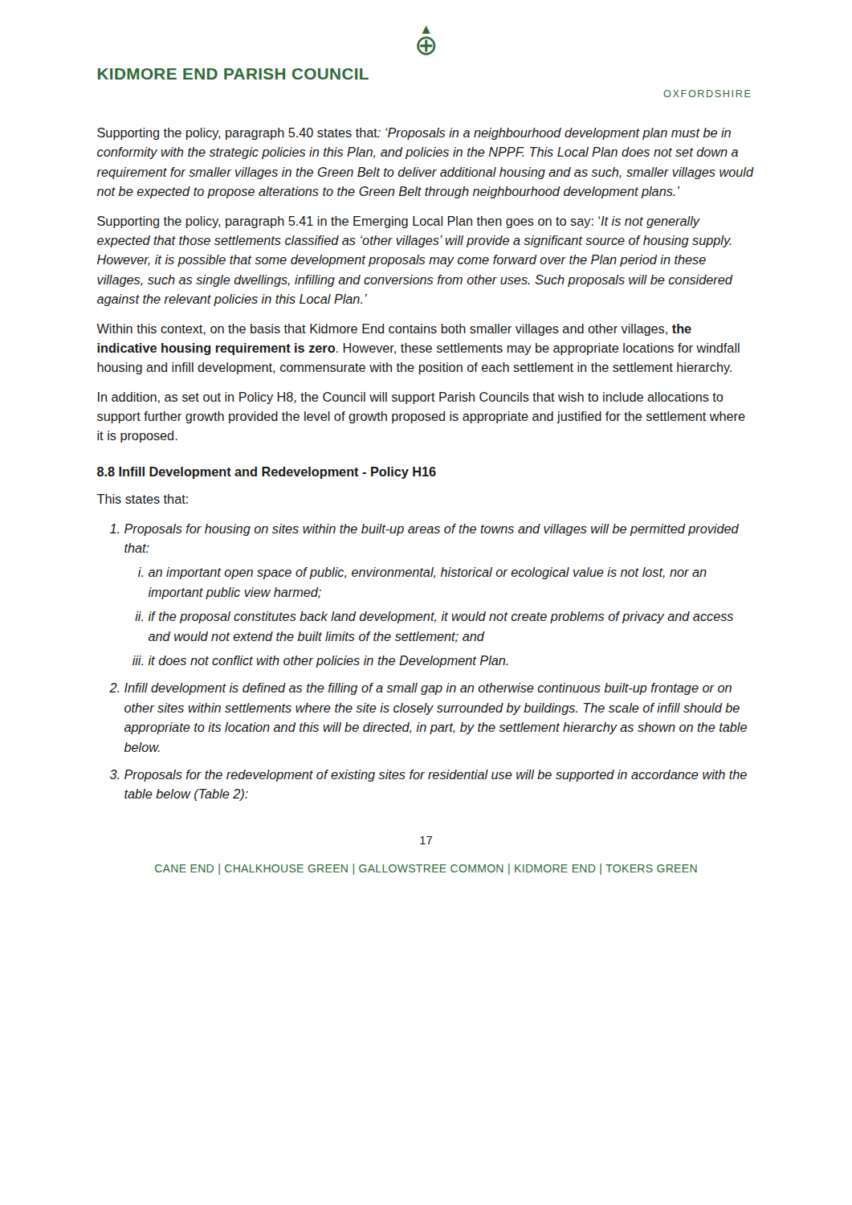▲⊕
Kidmore End Parish Council
Oxfordshire
Supporting the policy, paragraph 5.40 states that: ‘Proposals in a neighbourhood development plan must be in conformity with the strategic policies in this Plan, and policies in the NPPF. This Local Plan does not set down a requirement for smaller villages in the Green Belt to deliver additional housing and as such, smaller villages would not be expected to propose alterations to the Green Belt through neighbourhood development plans.’
Supporting the policy, paragraph 5.41 in the Emerging Local Plan then goes on to say: ‘It is not generally expected that those settlements classified as ‘other villages’ will provide a significant source of housing supply. However, it is possible that some development proposals may come forward over the Plan period in these villages, such as single dwellings, infilling and conversions from other uses. Such proposals will be considered against the relevant policies in this Local Plan.’
Within this context, on the basis that Kidmore End contains both smaller villages and other villages, the indicative housing requirement is zero. However, these settlements may be appropriate locations for windfall housing and infill development, commensurate with the position of each settlement in the settlement hierarchy.
In addition, as set out in Policy H8, the Council will support Parish Councils that wish to include allocations to support further growth provided the level of growth proposed is appropriate and justified for the settlement where it is proposed.
8.8 Infill Development and Redevelopment - Policy H16
This states that:
Proposals for housing on sites within the built-up areas of the towns and villages will be permitted provided that:
an important open space of public, environmental, historical or ecological value is not lost, nor an important public view harmed;
if the proposal constitutes back land development, it would not create problems of privacy and access and would not extend the built limits of the settlement; and
it does not conflict with other policies in the Development Plan.
Infill development is defined as the filling of a small gap in an otherwise continuous built-up frontage or on other sites within settlements where the site is closely surrounded by buildings. The scale of infill should be appropriate to its location and this will be directed, in part, by the settlement hierarchy as shown on the table below.
Proposals for the redevelopment of existing sites for residential use will be supported in accordance with the table below (Table 2):
17
CANE END | CHALKHOUSE GREEN | GALLOWSTREE COMMON | KIDMORE END | TOKERS GREEN